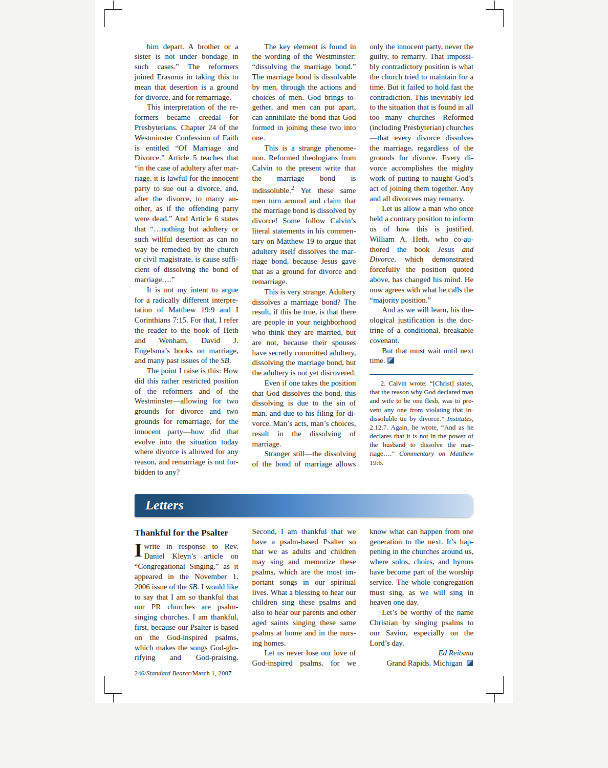him depart. A brother or a sister is not under bondage in such cases.” The reformers joined Erasmus in taking this to mean that desertion is a ground for divorce, and for remarriage.
This interpretation of the reformers became creedal for Presbyterians. Chapter 24 of the Westminster Confession of Faith is entitled “Of Marriage and Divorce.” Article 5 teaches that “in the case of adultery after marriage, it is lawful for the innocent party to sue out a divorce, and, after the divorce, to marry another, as if the offending party were dead.” And Article 6 states that “…nothing but adultery or such willful desertion as can no way be remedied by the church or civil magistrate, is cause sufficient of dissolving the bond of marriage….”
It is not my intent to argue for a radically different interpretation of Matthew 19:9 and I Corinthians 7:15. For that, I refer the reader to the book of Heth and Wenham, David J. Engelsma’s books on marriage, and many past issues of the SB.
The point I raise is this: How did this rather restricted position of the reformers and of the Westminster—allowing for two grounds for divorce and two grounds for remarriage, for the innocent party—how did that evolve into the situation today where divorce is allowed for any reason, and remarriage is not forbidden to any?
The key element is found in the wording of the Westminster: “dissolving the marriage bond.” The marriage bond is dissolvable by men, through the actions and choices of men. God brings together, and men can put apart, can annihilate the bond that God formed in joining these two into one.
This is a strange phenomenon. Reformed theologians from Calvin to the present write that the marriage bond is indissoluble.2 Yet these same men turn around and claim that the marriage bond is dissolved by divorce! Some follow Calvin’s literal statements in his commentary on Matthew 19 to argue that adultery itself dissolves the marriage bond, because Jesus gave that as a ground for divorce and remarriage.
This is very strange. Adultery dissolves a marriage bond? The result, if this be true, is that there are people in your neighborhood who think they are married, but are not, because their spouses have secretly committed adultery, dissolving the marriage bond, but the adultery is not yet discovered.
Even if one takes the position that God dissolves the bond, this dissolving is due to the sin of man, and due to his filing for divorce. Man’s acts, man’s choices, result in the dissolving of marriage.
Stranger still—the dissolving of the bond of marriage allows only the innocent party, never the guilty, to remarry. That impossibly contradictory position is what the church tried to maintain for a time. But it failed to hold fast the contradiction. This inevitably led to the situation that is found in all too many churches—Reformed (including Presbyterian) churches—that every divorce dissolves the marriage, regardless of the grounds for divorce. Every divorce accomplishes the mighty work of putting to naught God’s act of joining them together. Any and all divorcees may remarry.
Let us allow a man who once held a contrary position to inform us of how this is justified. William A. Heth, who co-authored the book Jesus and Divorce, which demonstrated forcefully the position quoted above, has changed his mind. He now agrees with what he calls the “majority position.”
And as we will learn, his theological justification is the doctrine of a conditional, breakable covenant.
But that must wait until next time.
2. Calvin wrote: “[Christ] states, that the reason why God declared man and wife to be one flesh, was to prevent any one from violating that indissoluble tie by divorce.” Institutes, 2.12.7. Again, he wrote, “And as he declares that it is not in the power of the husband to dissolve the marriage….” Commentary on Matthew 19:6.
Letters
Thankful for the Psalter
I write in response to Rev. Daniel Kleyn’s article on “Congregational Singing,” as it appeared in the November 1, 2006 issue of the SB. I would like to say that I am so thankful that our PR churches are psalm-singing churches. I am thankful, first, because our Psalter is based on the God-inspired psalms, which makes the songs God-glorifying and God-praising. Second, I am thankful that we have a psalm-based Psalter so that we as adults and children may sing and memorize these psalms, which are the most important songs in our spiritual lives. What a blessing to hear our children sing these psalms and also to hear our parents and other aged saints singing these same psalms at home and in the nursing homes.
Let us never lose our love of God-inspired psalms, for we know what can happen from one generation to the next. It’s happening in the churches around us, where solos, choirs, and hymns have become part of the worship service. The whole congregation must sing, as we will sing in heaven one day.
Let’s be worthy of the name Christian by singing psalms to our Savior, especially on the Lord’s day.
Ed Reitsma Grand Rapids, Michigan
246/Standard Bearer/March 1, 2007